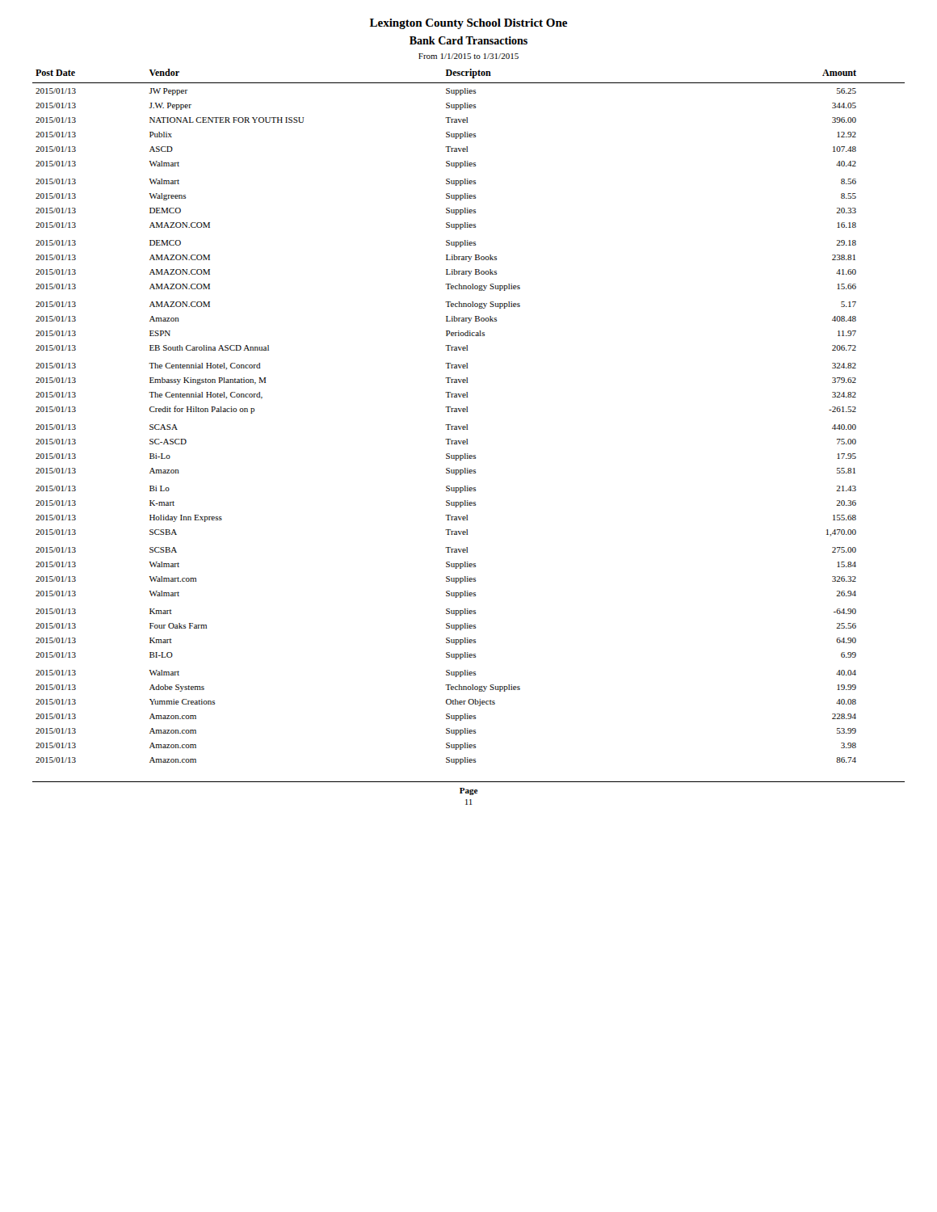Lexington County School District One
Bank Card Transactions
From 1/1/2015 to 1/31/2015
| Post Date | Vendor | Descripton | Amount |
| --- | --- | --- | --- |
| 2015/01/13 | JW Pepper | Supplies | 56.25 |
| 2015/01/13 | J.W. Pepper | Supplies | 344.05 |
| 2015/01/13 | NATIONAL CENTER FOR YOUTH ISSU | Travel | 396.00 |
| 2015/01/13 | Publix | Supplies | 12.92 |
| 2015/01/13 | ASCD | Travel | 107.48 |
| 2015/01/13 | Walmart | Supplies | 40.42 |
| 2015/01/13 | Walmart | Supplies | 8.56 |
| 2015/01/13 | Walgreens | Supplies | 8.55 |
| 2015/01/13 | DEMCO | Supplies | 20.33 |
| 2015/01/13 | AMAZON.COM | Supplies | 16.18 |
| 2015/01/13 | DEMCO | Supplies | 29.18 |
| 2015/01/13 | AMAZON.COM | Library Books | 238.81 |
| 2015/01/13 | AMAZON.COM | Library Books | 41.60 |
| 2015/01/13 | AMAZON.COM | Technology Supplies | 15.66 |
| 2015/01/13 | AMAZON.COM | Technology Supplies | 5.17 |
| 2015/01/13 | Amazon | Library Books | 408.48 |
| 2015/01/13 | ESPN | Periodicals | 11.97 |
| 2015/01/13 | EB South Carolina ASCD Annual | Travel | 206.72 |
| 2015/01/13 | The Centennial Hotel, Concord | Travel | 324.82 |
| 2015/01/13 | Embassy Kingston Plantation, M | Travel | 379.62 |
| 2015/01/13 | The Centennial Hotel, Concord, | Travel | 324.82 |
| 2015/01/13 | Credit for Hilton Palacio on p | Travel | -261.52 |
| 2015/01/13 | SCASA | Travel | 440.00 |
| 2015/01/13 | SC-ASCD | Travel | 75.00 |
| 2015/01/13 | Bi-Lo | Supplies | 17.95 |
| 2015/01/13 | Amazon | Supplies | 55.81 |
| 2015/01/13 | Bi Lo | Supplies | 21.43 |
| 2015/01/13 | K-mart | Supplies | 20.36 |
| 2015/01/13 | Holiday Inn Express | Travel | 155.68 |
| 2015/01/13 | SCSBA | Travel | 1,470.00 |
| 2015/01/13 | SCSBA | Travel | 275.00 |
| 2015/01/13 | Walmart | Supplies | 15.84 |
| 2015/01/13 | Walmart.com | Supplies | 326.32 |
| 2015/01/13 | Walmart | Supplies | 26.94 |
| 2015/01/13 | Kmart | Supplies | -64.90 |
| 2015/01/13 | Four Oaks Farm | Supplies | 25.56 |
| 2015/01/13 | Kmart | Supplies | 64.90 |
| 2015/01/13 | BI-LO | Supplies | 6.99 |
| 2015/01/13 | Walmart | Supplies | 40.04 |
| 2015/01/13 | Adobe Systems | Technology Supplies | 19.99 |
| 2015/01/13 | Yummie Creations | Other Objects | 40.08 |
| 2015/01/13 | Amazon.com | Supplies | 228.94 |
| 2015/01/13 | Amazon.com | Supplies | 53.99 |
| 2015/01/13 | Amazon.com | Supplies | 3.98 |
| 2015/01/13 | Amazon.com | Supplies | 86.74 |
Page 11